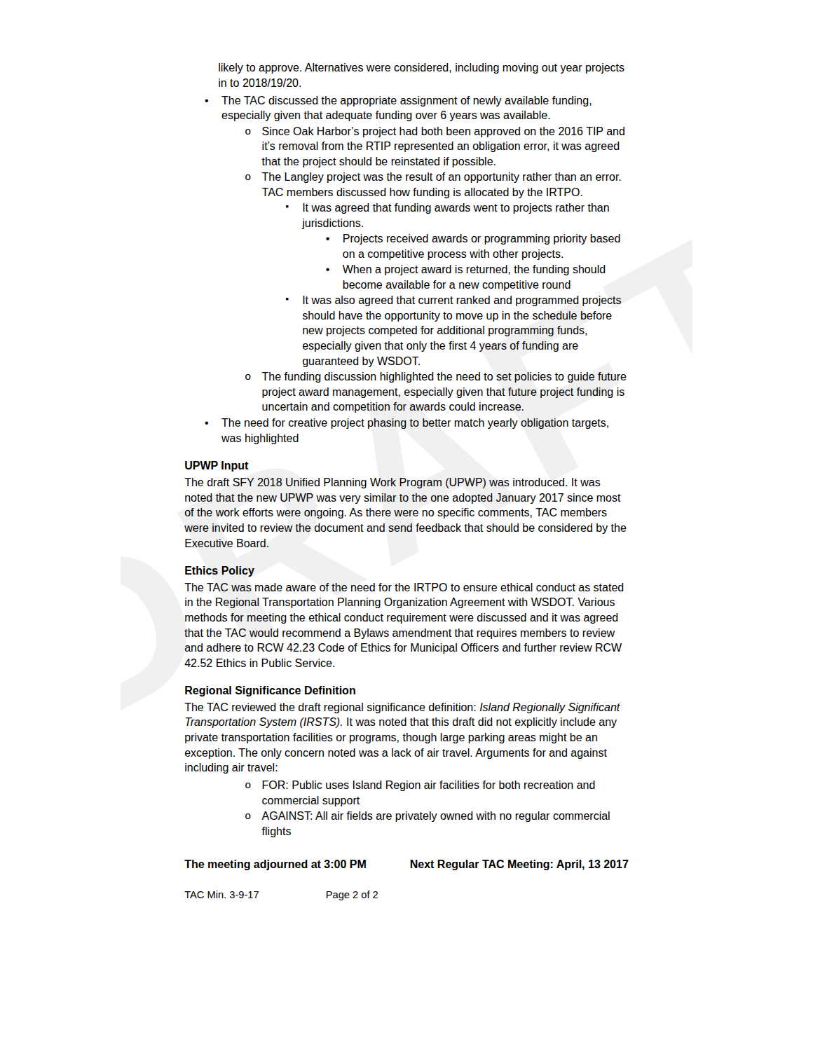DRAFT
likely to approve. Alternatives were considered, including moving out year projects in to 2018/19/20.
The TAC discussed the appropriate assignment of newly available funding, especially given that adequate funding over 6 years was available.
Since Oak Harbor’s project had both been approved on the 2016 TIP and it’s removal from the RTIP represented an obligation error, it was agreed that the project should be reinstated if possible.
The Langley project was the result of an opportunity rather than an error. TAC members discussed how funding is allocated by the IRTPO.
It was agreed that funding awards went to projects rather than jurisdictions.
Projects received awards or programming priority based on a competitive process with other projects.
When a project award is returned, the funding should become available for a new competitive round
It was also agreed that current ranked and programmed projects should have the opportunity to move up in the schedule before new projects competed for additional programming funds, especially given that only the first 4 years of funding are guaranteed by WSDOT.
The funding discussion highlighted the need to set policies to guide future project award management, especially given that future project funding is uncertain and competition for awards could increase.
The need for creative project phasing to better match yearly obligation targets, was highlighted
UPWP Input
The draft SFY 2018 Unified Planning Work Program (UPWP) was introduced. It was noted that the new UPWP was very similar to the one adopted January 2017 since most of the work efforts were ongoing. As there were no specific comments, TAC members were invited to review the document and send feedback that should be considered by the Executive Board.
Ethics Policy
The TAC was made aware of the need for the IRTPO to ensure ethical conduct as stated in the Regional Transportation Planning Organization Agreement with WSDOT. Various methods for meeting the ethical conduct requirement were discussed and it was agreed that the TAC would recommend a Bylaws amendment that requires members to review and adhere to RCW 42.23 Code of Ethics for Municipal Officers and further review RCW 42.52 Ethics in Public Service.
Regional Significance Definition
The TAC reviewed the draft regional significance definition: Island Regionally Significant Transportation System (IRSTS). It was noted that this draft did not explicitly include any private transportation facilities or programs, though large parking areas might be an exception. The only concern noted was a lack of air travel. Arguments for and against including air travel:
FOR: Public uses Island Region air facilities for both recreation and commercial support
AGAINST: All air fields are privately owned with no regular commercial flights
The meeting adjourned at 3:00 PM Next Regular TAC Meeting: April, 13 2017
TAC Min. 3-9-17 Page 2 of 2